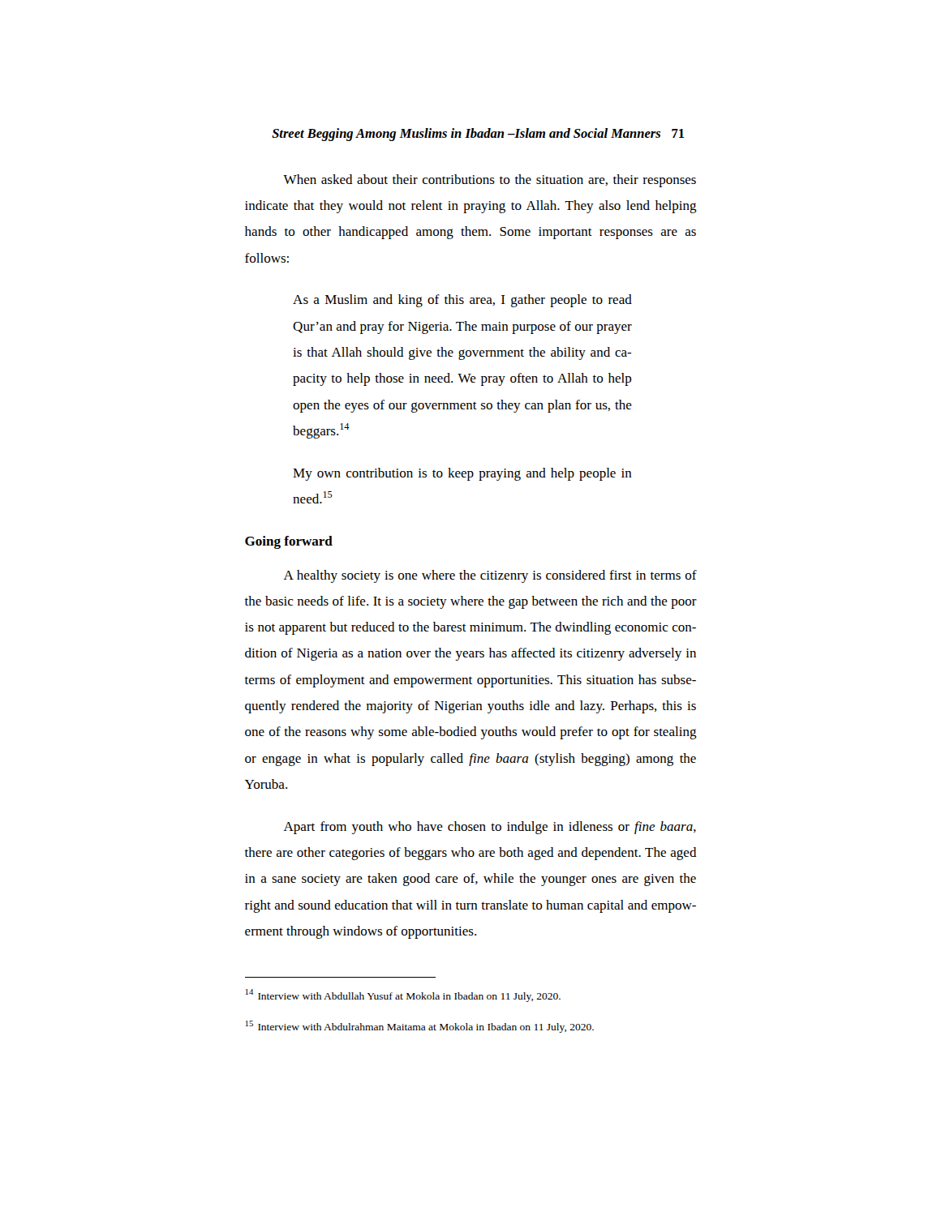Street Begging Among Muslims in Ibadan –Islam and Social Manners 71
When asked about their contributions to the situation are, their responses indicate that they would not relent in praying to Allah. They also lend helping hands to other handicapped among them. Some important responses are as follows:
As a Muslim and king of this area, I gather people to read Qur’an and pray for Nigeria. The main purpose of our prayer is that Allah should give the government the ability and capacity to help those in need. We pray often to Allah to help open the eyes of our government so they can plan for us, the beggars.14
My own contribution is to keep praying and help people in need.15
Going forward
A healthy society is one where the citizenry is considered first in terms of the basic needs of life. It is a society where the gap between the rich and the poor is not apparent but reduced to the barest minimum. The dwindling economic condition of Nigeria as a nation over the years has affected its citizenry adversely in terms of employment and empowerment opportunities. This situation has subsequently rendered the majority of Nigerian youths idle and lazy. Perhaps, this is one of the reasons why some able-bodied youths would prefer to opt for stealing or engage in what is popularly called fine baara (stylish begging) among the Yoruba.
Apart from youth who have chosen to indulge in idleness or fine baara, there are other categories of beggars who are both aged and dependent. The aged in a sane society are taken good care of, while the younger ones are given the right and sound education that will in turn translate to human capital and empowerment through windows of opportunities.
14 Interview with Abdullah Yusuf at Mokola in Ibadan on 11 July, 2020.
15 Interview with Abdulrahman Maitama at Mokola in Ibadan on 11 July, 2020.